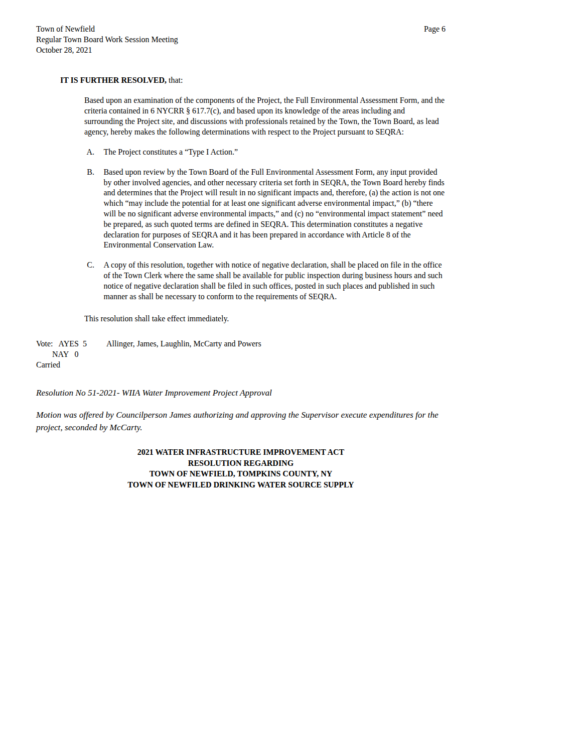Town of Newfield
Regular Town Board Work Session Meeting
October 28, 2021
Page 6
IT IS FURTHER RESOLVED, that:
Based upon an examination of the components of the Project, the Full Environmental Assessment Form, and the criteria contained in 6 NYCRR § 617.7(c), and based upon its knowledge of the areas including and surrounding the Project site, and discussions with professionals retained by the Town, the Town Board, as lead agency, hereby makes the following determinations with respect to the Project pursuant to SEQRA:
The Project constitutes a “Type I Action.”
Based upon review by the Town Board of the Full Environmental Assessment Form, any input provided by other involved agencies, and other necessary criteria set forth in SEQRA, the Town Board hereby finds and determines that the Project will result in no significant impacts and, therefore, (a) the action is not one which “may include the potential for at least one significant adverse environmental impact,” (b) “there will be no significant adverse environmental impacts,” and (c) no “environmental impact statement” need be prepared, as such quoted terms are defined in SEQRA. This determination constitutes a negative declaration for purposes of SEQRA and it has been prepared in accordance with Article 8 of the Environmental Conservation Law.
A copy of this resolution, together with notice of negative declaration, shall be placed on file in the office of the Town Clerk where the same shall be available for public inspection during business hours and such notice of negative declaration shall be filed in such offices, posted in such places and published in such manner as shall be necessary to conform to the requirements of SEQRA.
This resolution shall take effect immediately.
Vote: AYES 5 Allinger, James, Laughlin, McCarty and Powers
NAY 0
Carried
Resolution No 51-2021- WIIA Water Improvement Project Approval
Motion was offered by Councilperson James authorizing and approving the Supervisor execute expenditures for the project, seconded by McCarty.
2021 WATER INFRASTRUCTURE IMPROVEMENT ACT
RESOLUTION REGARDING
TOWN OF NEWFIELD, TOMPKINS COUNTY, NY
TOWN OF NEWFILED DRINKING WATER SOURCE SUPPLY